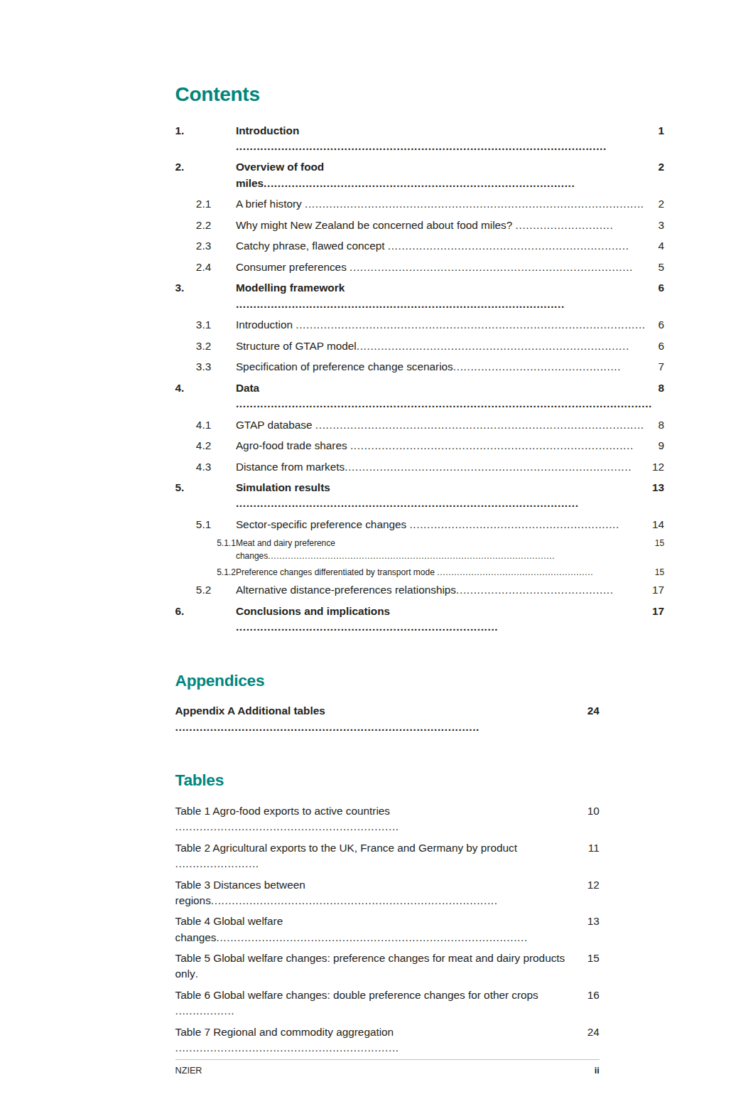Contents
| 1. | Introduction .......................................................................................................... | 1 |
| 2. | Overview of food miles ......................................................................................... | 2 |
| 2.1 | A brief history ................................................................................................. | 2 |
| 2.2 | Why might New Zealand be concerned about food miles? ............................ | 3 |
| 2.3 | Catchy phrase, flawed concept ..................................................................... | 4 |
| 2.4 | Consumer preferences ................................................................................. | 5 |
| 3. | Modelling framework .............................................................................................. | 6 |
| 3.1 | Introduction .................................................................................................... | 6 |
| 3.2 | Structure of GTAP model .............................................................................. | 6 |
| 3.3 | Specification of preference change scenarios ................................................ | 7 |
| 4. | Data ....................................................................................................................... | 8 |
| 4.1 | GTAP database .............................................................................................. | 8 |
| 4.2 | Agro-food trade shares ................................................................................. | 9 |
| 4.3 | Distance from markets .................................................................................. | 12 |
| 5. | Simulation results .................................................................................................. | 13 |
| 5.1 | Sector-specific preference changes ............................................................ | 14 |
| 5.1.1 | Meat and dairy preference changes ..................................................................................................... | 15 |
| 5.1.2 | Preference changes differentiated by transport mode ....................................................... | 15 |
| 5.2 | Alternative distance-preferences relationships ............................................. | 17 |
| 6. | Conclusions and implications ........................................................................... | 17 |
Appendices
| Appendix A Additional tables ....................................................................................... | 24 |
Tables
| Table 1 Agro-food exports to active countries ................................................................ | 10 |
| Table 2 Agricultural exports to the UK, France and Germany by product ........................ | 11 |
| Table 3 Distances between regions .................................................................................. | 12 |
| Table 4 Global welfare changes ......................................................................................... | 13 |
| Table 5 Global welfare changes: preference changes for meat and dairy products only . | 15 |
| Table 6 Global welfare changes: double preference changes for other crops ................. | 16 |
| Table 7 Regional and commodity aggregation ................................................................ | 24 |
NZIER ii